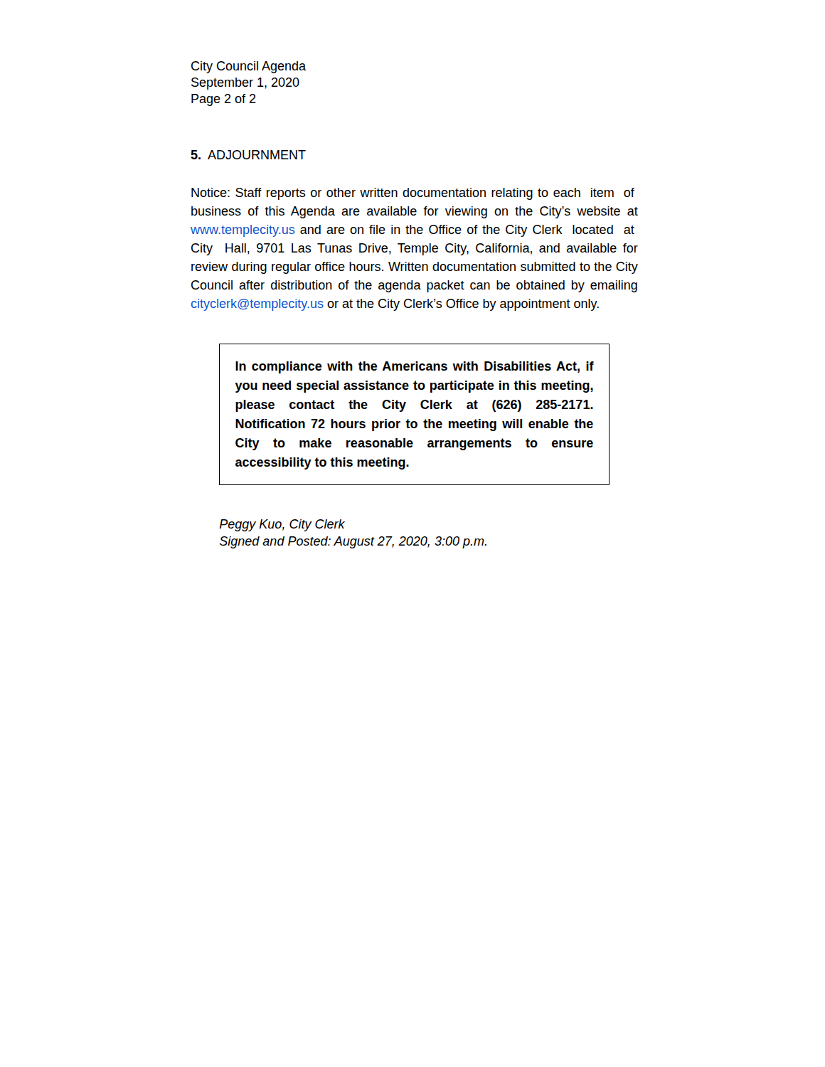City Council Agenda
September 1, 2020
Page 2 of 2
5. ADJOURNMENT
Notice: Staff reports or other written documentation relating to each item of business of this Agenda are available for viewing on the City’s website at www.templecity.us and are on file in the Office of the City Clerk located at City Hall, 9701 Las Tunas Drive, Temple City, California, and available for review during regular office hours. Written documentation submitted to the City Council after distribution of the agenda packet can be obtained by emailing cityclerk@templecity.us or at the City Clerk’s Office by appointment only.
In compliance with the Americans with Disabilities Act, if you need special assistance to participate in this meeting, please contact the City Clerk at (626) 285-2171. Notification 72 hours prior to the meeting will enable the City to make reasonable arrangements to ensure accessibility to this meeting.
Peggy Kuo, City Clerk
Signed and Posted: August 27, 2020, 3:00 p.m.